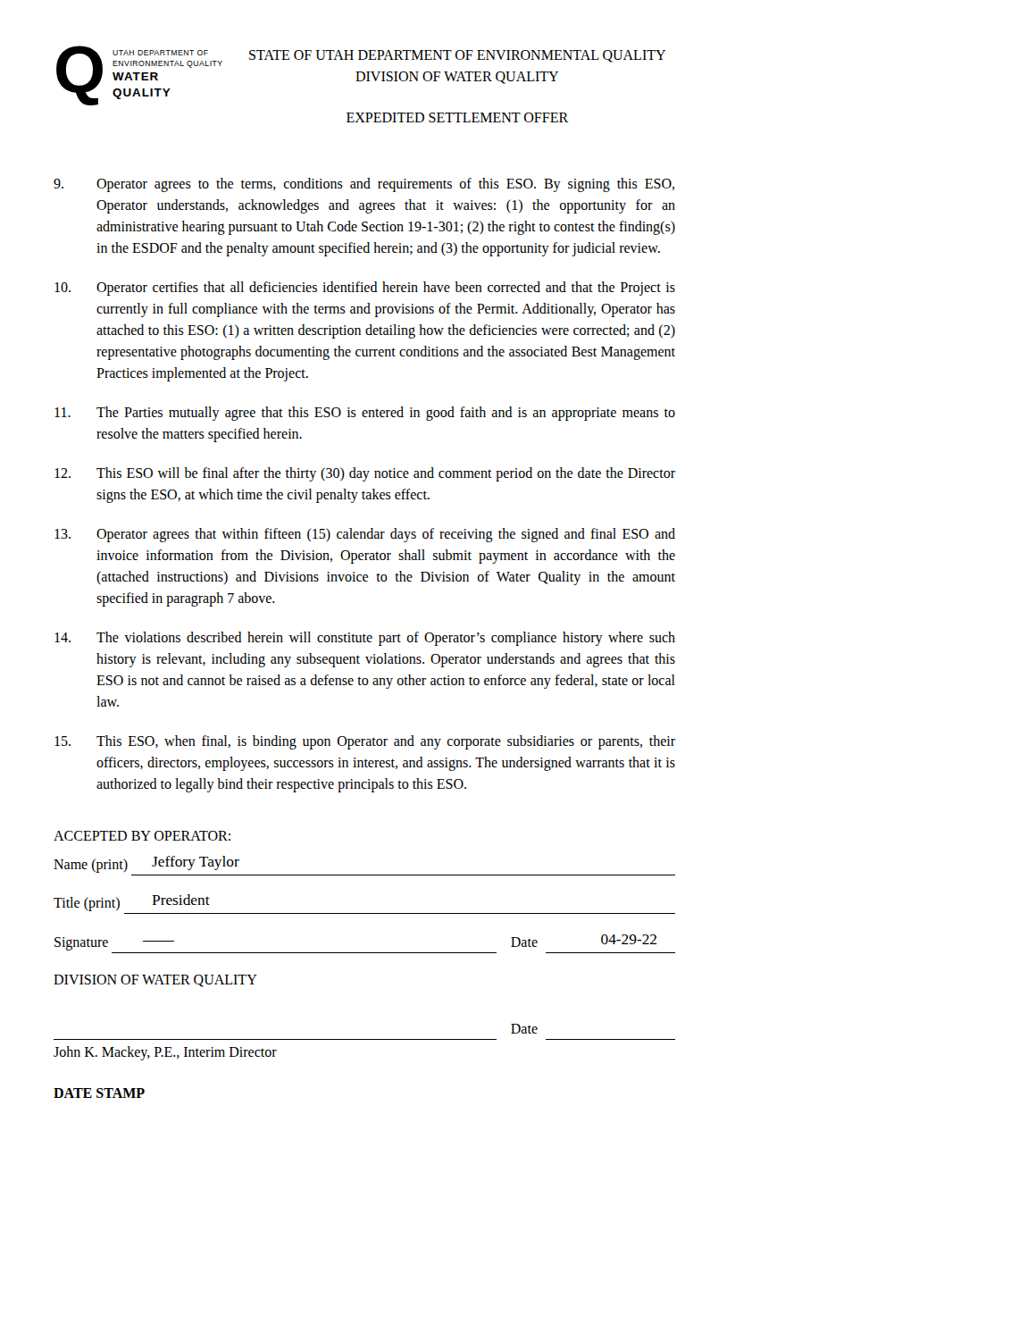Q
Utah Department of
Environmental Quality
Water Quality
STATE OF UTAH DEPARTMENT OF ENVIRONMENTAL QUALITY DIVISION OF WATER QUALITY EXPEDITED SETTLEMENT OFFER
9. Operator agrees to the terms, conditions and requirements of this ESO. By signing this ESO, Operator understands, acknowledges and agrees that it waives: (1) the opportunity for an administrative hearing pursuant to Utah Code Section 19-1-301; (2) the right to contest the finding(s) in the ESDOF and the penalty amount specified herein; and (3) the opportunity for judicial review.
10. Operator certifies that all deficiencies identified herein have been corrected and that the Project is currently in full compliance with the terms and provisions of the Permit. Additionally, Operator has attached to this ESO: (1) a written description detailing how the deficiencies were corrected; and (2) representative photographs documenting the current conditions and the associated Best Management Practices implemented at the Project.
11. The Parties mutually agree that this ESO is entered in good faith and is an appropriate means to resolve the matters specified herein.
12. This ESO will be final after the thirty (30) day notice and comment period on the date the Director signs the ESO, at which time the civil penalty takes effect.
13. Operator agrees that within fifteen (15) calendar days of receiving the signed and final ESO and invoice information from the Division, Operator shall submit payment in accordance with the (attached instructions) and Divisions invoice to the Division of Water Quality in the amount specified in paragraph 7 above.
14. The violations described herein will constitute part of Operator’s compliance history where such history is relevant, including any subsequent violations. Operator understands and agrees that this ESO is not and cannot be raised as a defense to any other action to enforce any federal, state or local law.
15. This ESO, when final, is binding upon Operator and any corporate subsidiaries or parents, their officers, directors, employees, successors in interest, and assigns. The undersigned warrants that it is authorized to legally bind their respective principals to this ESO.
ACCEPTED BY OPERATOR:
Name (print) Jeffory Taylor
Title (print) President
Signature —— Date 04-29-22
DIVISION OF WATER QUALITY
Date
John K. Mackey, P.E., Interim Director
DATE STAMP